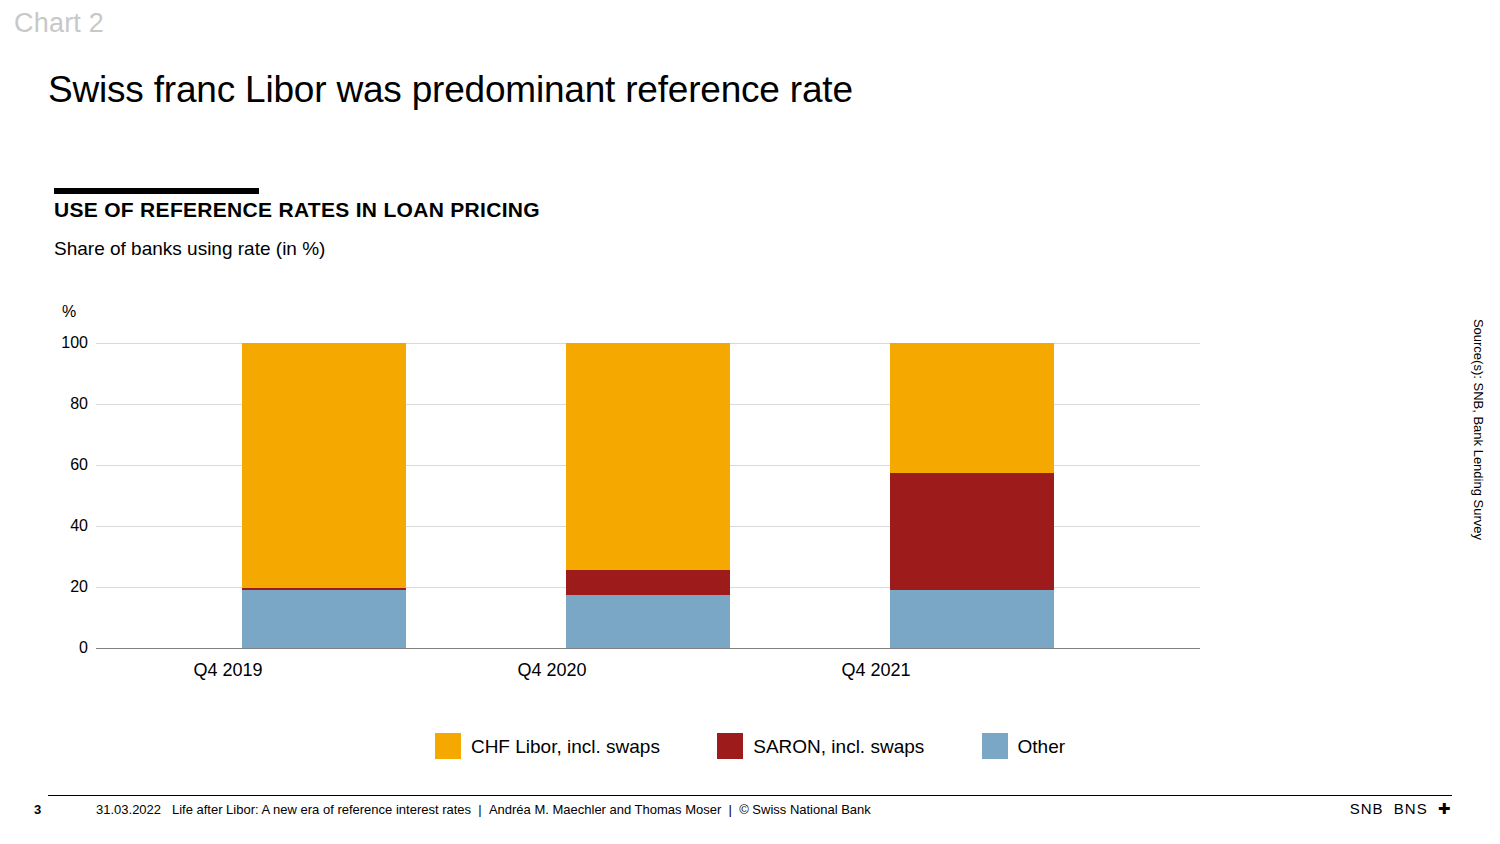Chart 2
Swiss franc Libor was predominant reference rate
USE OF REFERENCE RATES IN LOAN PRICING
Share of banks using rate (in %)
%
100
80
60
40
20
0
Q4 2019
Q4 2020
Q4 2021
CHF Libor, incl. swaps SARON, incl. swaps Other
Source(s): SNB, Bank Lending Survey
3
31.03.2022 Life after Libor: A new era of reference interest rates | Andréa M. Maechler and Thomas Moser | © Swiss National Bank
SNB BNS ✚